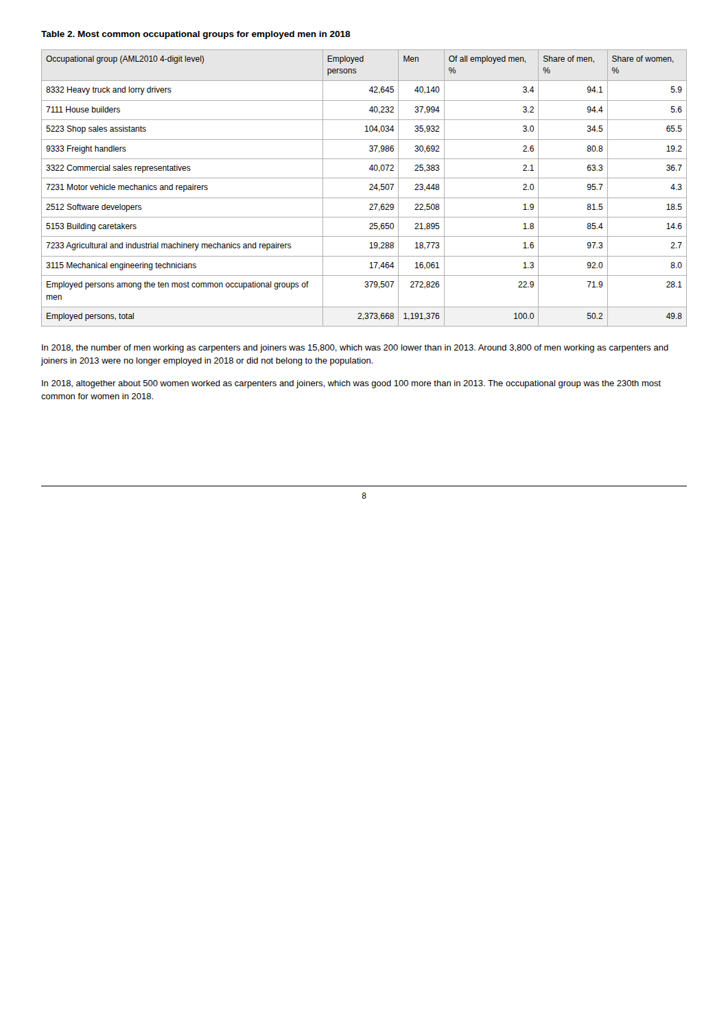Table 2. Most common occupational groups for employed men in 2018
| Occupational group (AML2010 4-digit level) | Employed persons | Men | Of all employed men, % | Share of men, % | Share of women, % |
| --- | --- | --- | --- | --- | --- |
| 8332 Heavy truck and lorry drivers | 42,645 | 40,140 | 3.4 | 94.1 | 5.9 |
| 7111 House builders | 40,232 | 37,994 | 3.2 | 94.4 | 5.6 |
| 5223 Shop sales assistants | 104,034 | 35,932 | 3.0 | 34.5 | 65.5 |
| 9333 Freight handlers | 37,986 | 30,692 | 2.6 | 80.8 | 19.2 |
| 3322 Commercial sales representatives | 40,072 | 25,383 | 2.1 | 63.3 | 36.7 |
| 7231 Motor vehicle mechanics and repairers | 24,507 | 23,448 | 2.0 | 95.7 | 4.3 |
| 2512 Software developers | 27,629 | 22,508 | 1.9 | 81.5 | 18.5 |
| 5153 Building caretakers | 25,650 | 21,895 | 1.8 | 85.4 | 14.6 |
| 7233 Agricultural and industrial machinery mechanics and repairers | 19,288 | 18,773 | 1.6 | 97.3 | 2.7 |
| 3115 Mechanical engineering technicians | 17,464 | 16,061 | 1.3 | 92.0 | 8.0 |
| Employed persons among the ten most common occupational groups of men | 379,507 | 272,826 | 22.9 | 71.9 | 28.1 |
| Employed persons, total | 2,373,668 | 1,191,376 | 100.0 | 50.2 | 49.8 |
In 2018, the number of men working as carpenters and joiners was 15,800, which was 200 lower than in 2013. Around 3,800 of men working as carpenters and joiners in 2013 were no longer employed in 2018 or did not belong to the population.
In 2018, altogether about 500 women worked as carpenters and joiners, which was good 100 more than in 2013. The occupational group was the 230th most common for women in 2018.
8